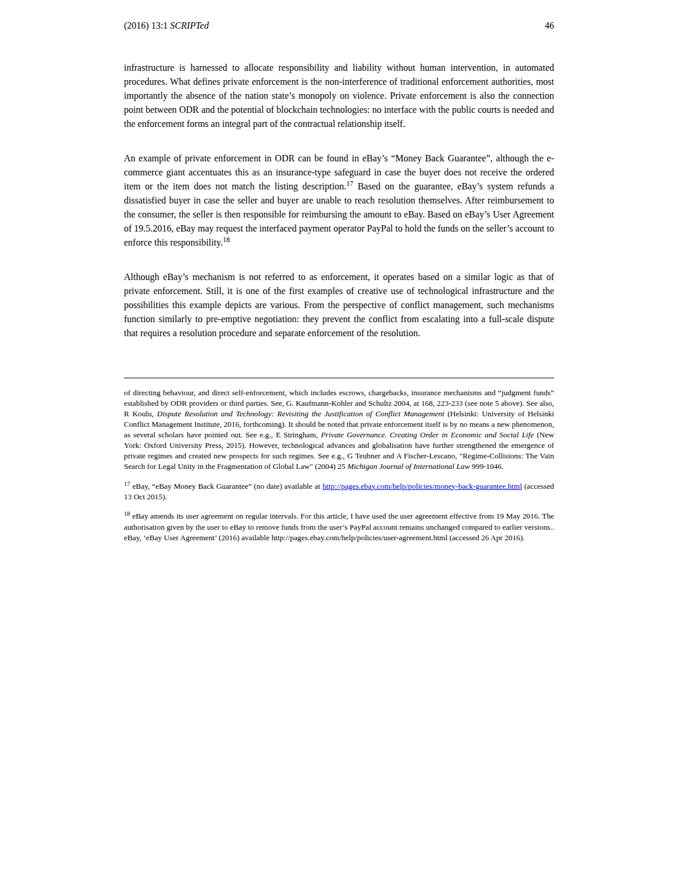(2016) 13:1 SCRIPTed 46
infrastructure is harnessed to allocate responsibility and liability without human intervention, in automated procedures. What defines private enforcement is the non-interference of traditional enforcement authorities, most importantly the absence of the nation state’s monopoly on violence. Private enforcement is also the connection point between ODR and the potential of blockchain technologies: no interface with the public courts is needed and the enforcement forms an integral part of the contractual relationship itself.
An example of private enforcement in ODR can be found in eBay’s “Money Back Guarantee”, although the e-commerce giant accentuates this as an insurance-type safeguard in case the buyer does not receive the ordered item or the item does not match the listing description.17 Based on the guarantee, eBay’s system refunds a dissatisfied buyer in case the seller and buyer are unable to reach resolution themselves. After reimbursement to the consumer, the seller is then responsible for reimbursing the amount to eBay. Based on eBay’s User Agreement of 19.5.2016, eBay may request the interfaced payment operator PayPal to hold the funds on the seller’s account to enforce this responsibility.18
Although eBay’s mechanism is not referred to as enforcement, it operates based on a similar logic as that of private enforcement. Still, it is one of the first examples of creative use of technological infrastructure and the possibilities this example depicts are various. From the perspective of conflict management, such mechanisms function similarly to pre-emptive negotiation: they prevent the conflict from escalating into a full-scale dispute that requires a resolution procedure and separate enforcement of the resolution.
of directing behaviour, and direct self-enforcement, which includes escrows, chargebacks, insurance mechanisms and “judgment funds” established by ODR providers or third parties. See, G. Kaufmann-Kohler and Schultz 2004, at 168, 223-233 (see note 5 above). See also, R Koulu, Dispute Resolution and Technology: Revisiting the Justification of Conflict Management (Helsinki: University of Helsinki Conflict Management Institute, 2016, forthcoming). It should be noted that private enforcement itself is by no means a new phenomenon, as several scholars have pointed out. See e.g., E Stringham, Private Governance. Creating Order in Economic and Social Life (New York: Oxford University Press, 2015). However, technological advances and globalisation have further strengthened the emergence of private regimes and created new prospects for such regimes. See e.g., G Teubner and A Fischer-Lescano, "Regime-Collisions: The Vain Search for Legal Unity in the Fragmentation of Global Law" (2004) 25 Michigan Journal of International Law 999-1046.
17 eBay, “eBay Money Back Guarantee” (no date) available at http://pages.ebay.com/help/policies/money-back-guarantee.html (accessed 13 Oct 2015).
18 eBay amends its user agreement on regular intervals. For this article, I have used the user agreement effective from 19 May 2016. The authorisation given by the user to eBay to remove funds from the user’s PayPal account remains unchanged compared to earlier versions.. eBay, ‘eBay User Agreement’ (2016) available http://pages.ebay.com/help/policies/user-agreement.html (accessed 26 Apr 2016).